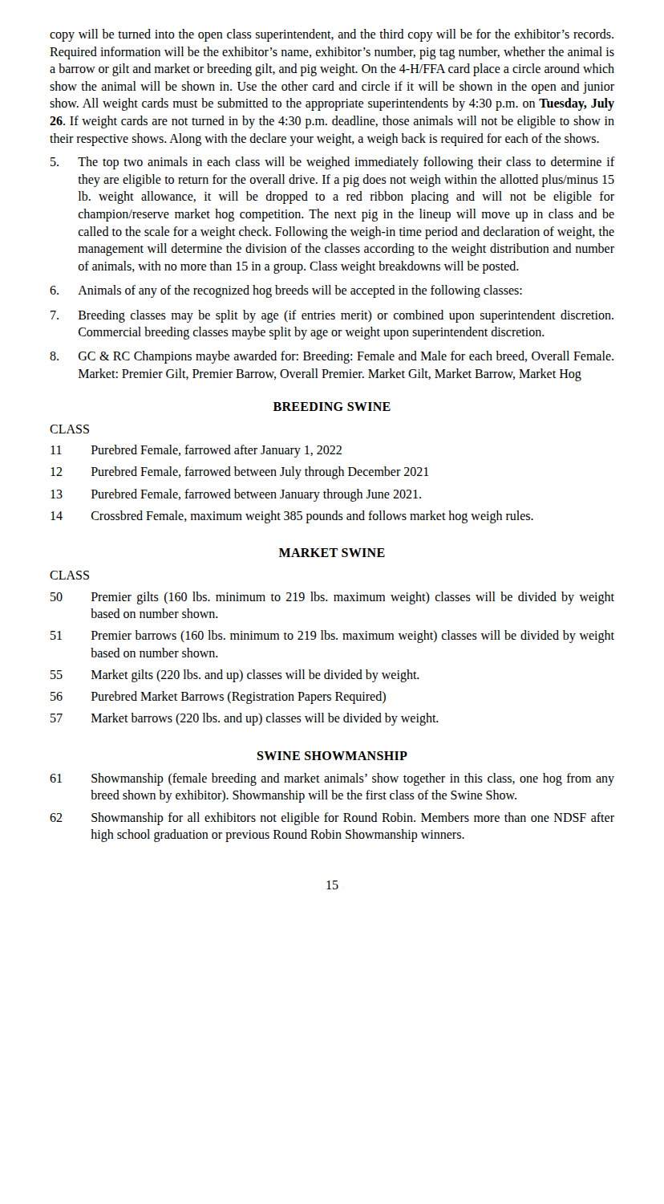copy will be turned into the open class superintendent, and the third copy will be for the exhibitor’s records. Required information will be the exhibitor’s name, exhibitor’s number, pig tag number, whether the animal is a barrow or gilt and market or breeding gilt, and pig weight. On the 4-H/FFA card place a circle around which show the animal will be shown in. Use the other card and circle if it will be shown in the open and junior show. All weight cards must be submitted to the appropriate superintendents by 4:30 p.m. on Tuesday, July 26. If weight cards are not turned in by the 4:30 p.m. deadline, those animals will not be eligible to show in their respective shows. Along with the declare your weight, a weigh back is required for each of the shows.
5. The top two animals in each class will be weighed immediately following their class to determine if they are eligible to return for the overall drive. If a pig does not weigh within the allotted plus/minus 15 lb. weight allowance, it will be dropped to a red ribbon placing and will not be eligible for champion/reserve market hog competition. The next pig in the lineup will move up in class and be called to the scale for a weight check. Following the weigh-in time period and declaration of weight, the management will determine the division of the classes according to the weight distribution and number of animals, with no more than 15 in a group. Class weight breakdowns will be posted.
6. Animals of any of the recognized hog breeds will be accepted in the following classes:
7. Breeding classes may be split by age (if entries merit) or combined upon superintendent discretion. Commercial breeding classes maybe split by age or weight upon superintendent discretion.
8. GC & RC Champions maybe awarded for: Breeding: Female and Male for each breed, Overall Female. Market: Premier Gilt, Premier Barrow, Overall Premier. Market Gilt, Market Barrow, Market Hog
BREEDING SWINE
CLASS
| 11 | Purebred Female, farrowed after January 1, 2022 |
| 12 | Purebred Female, farrowed between July through December 2021 |
| 13 | Purebred Female, farrowed between January through June 2021. |
| 14 | Crossbred Female, maximum weight 385 pounds and follows market hog weigh rules. |
MARKET SWINE
CLASS
| 50 | Premier gilts (160 lbs. minimum to 219 lbs. maximum weight) classes will be divided by weight based on number shown. |
| 51 | Premier barrows (160 lbs. minimum to 219 lbs. maximum weight) classes will be divided by weight based on number shown. |
| 55 | Market gilts (220 lbs. and up) classes will be divided by weight. |
| 56 | Purebred Market Barrows (Registration Papers Required) |
| 57 | Market barrows (220 lbs. and up) classes will be divided by weight. |
SWINE SHOWMANSHIP
| 61 | Showmanship (female breeding and market animals’ show together in this class, one hog from any breed shown by exhibitor). Showmanship will be the first class of the Swine Show. |
| 62 | Showmanship for all exhibitors not eligible for Round Robin. Members more than one NDSF after high school graduation or previous Round Robin Showmanship winners. |
15